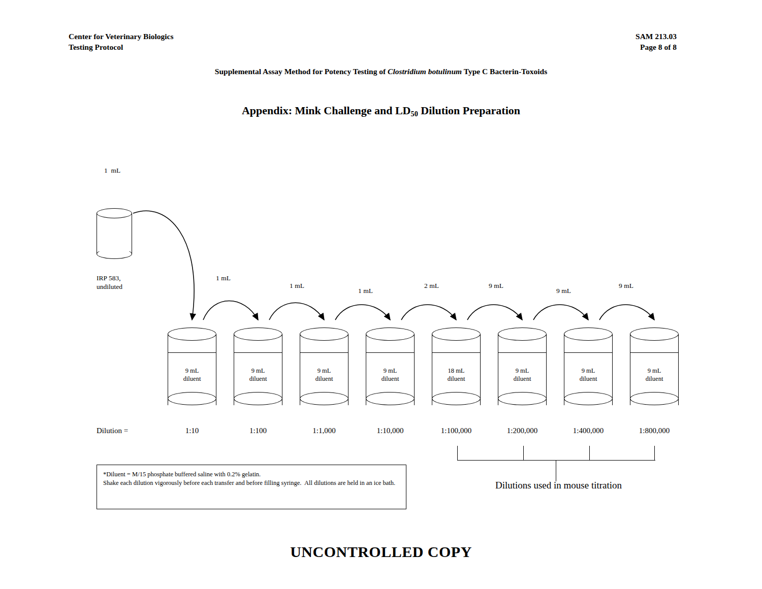Center for Veterinary Biologics
Testing Protocol
SAM 213.03
Page 8 of 8
Supplemental Assay Method for Potency Testing of Clostridium botulinum Type C Bacterin-Toxoids
Appendix: Mink Challenge and LD50 Dilution Preparation
1 mL
IRP 583,
undiluted
1 mL
1 mL
1 mL
2 mL
9 mL
9 mL
9 mL
9 mL
diluent
9 mL
diluent
9 mL
diluent
9 mL
diluent
18 mL
diluent
9 mL
diluent
9 mL
diluent
9 mL
diluent
Dilution =
1:10
1:100
1:1,000
1:10,000
1:100,000
1:200,000
1:400,000
1:800,000
Dilutions used in mouse titration
*Diluent = M/15 phosphate buffered saline with 0.2% gelatin.
Shake each dilution vigorously before each transfer and before filling syringe. All dilutions are held in an ice bath.
UNCONTROLLED COPY